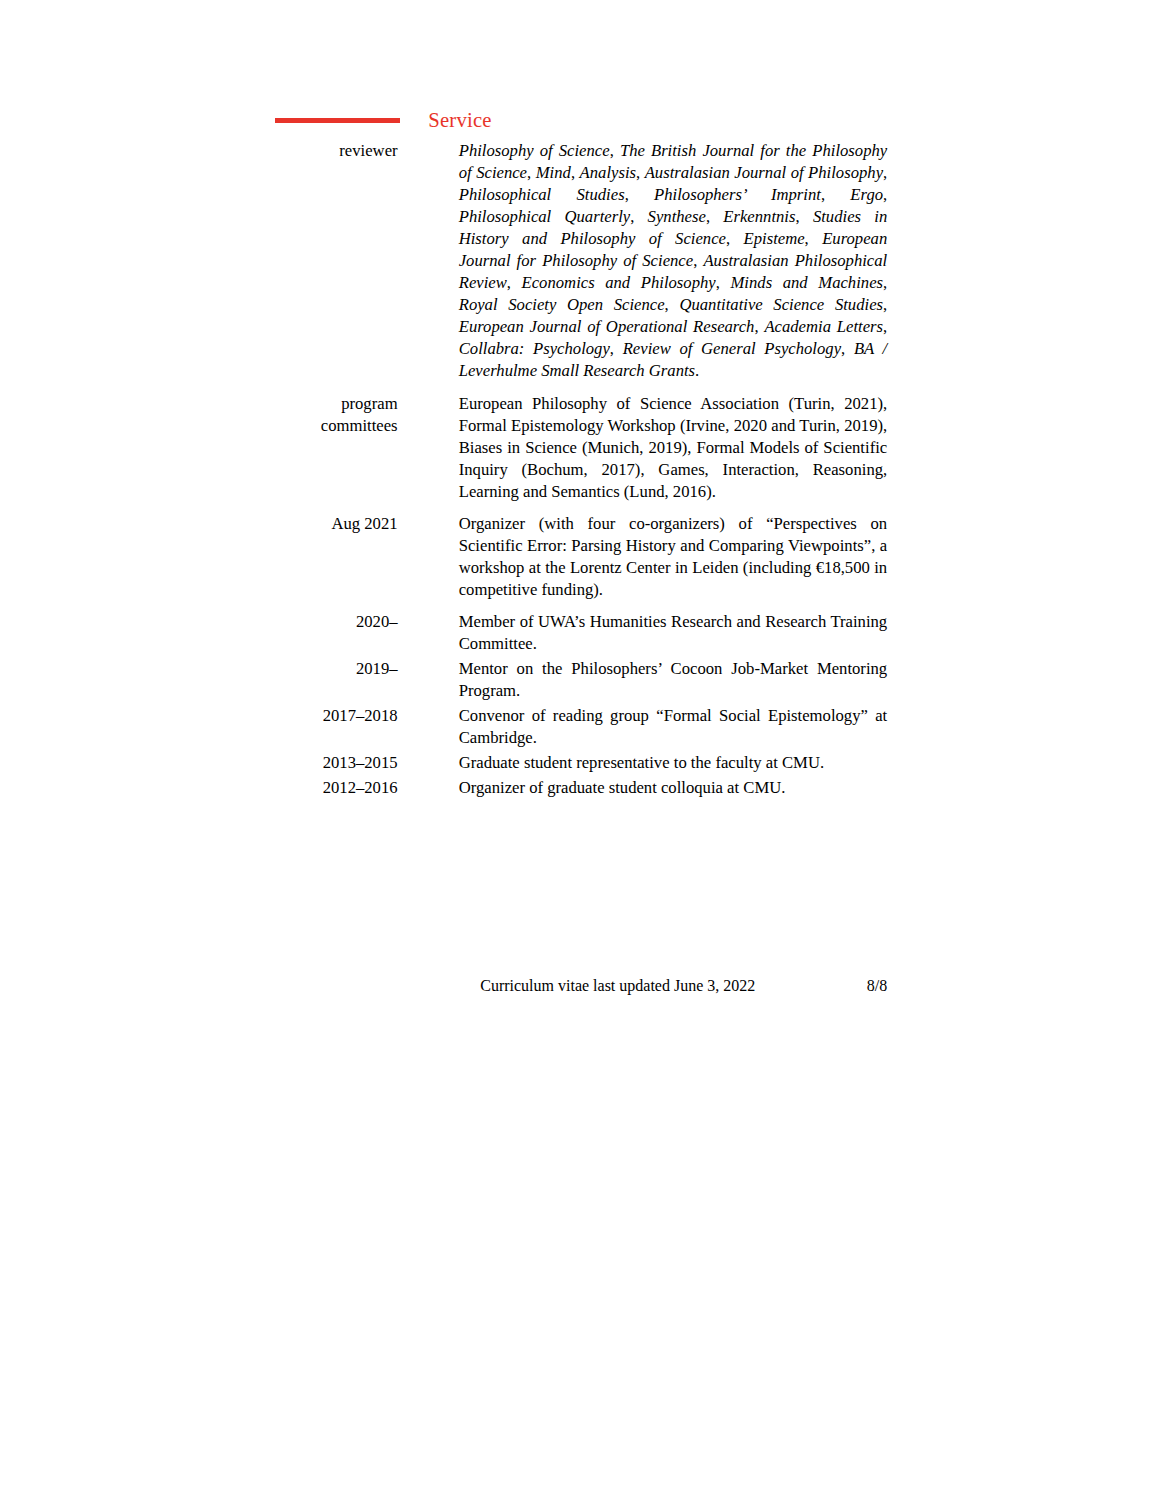Service
reviewer
Philosophy of Science, The British Journal for the Philosophy of Science, Mind, Analysis, Australasian Journal of Philosophy, Philosophical Studies, Philosophers’ Imprint, Ergo, Philosophical Quarterly, Synthese, Erkenntnis, Studies in History and Philosophy of Science, Episteme, European Journal for Philosophy of Science, Australasian Philosophical Review, Economics and Philosophy, Minds and Machines, Royal Society Open Science, Quantitative Science Studies, European Journal of Operational Research, Academia Letters, Collabra: Psychology, Review of General Psychology, BA / Leverhulme Small Research Grants.
programcommittees
European Philosophy of Science Association (Turin, 2021), Formal Epistemology Workshop (Irvine, 2020 and Turin, 2019), Biases in Science (Munich, 2019), Formal Models of Scientific Inquiry (Bochum, 2017), Games, Interaction, Reasoning, Learning and Semantics (Lund, 2016).
Aug 2021
Organizer (with four co-organizers) of “Perspectives on Scientific Error: Parsing History and Comparing Viewpoints”, a workshop at the Lorentz Center in Leiden (including €18,500 in competitive funding).
2020–
Member of UWA’s Humanities Research and Research Training Committee.
2019–
Mentor on the Philosophers’ Cocoon Job-Market Mentoring Program.
2017–2018
Convenor of reading group “Formal Social Epistemology” at Cambridge.
2013–2015
Graduate student representative to the faculty at CMU.
2012–2016
Organizer of graduate student colloquia at CMU.
Curriculum vitae last updated June 3, 2022 8/8